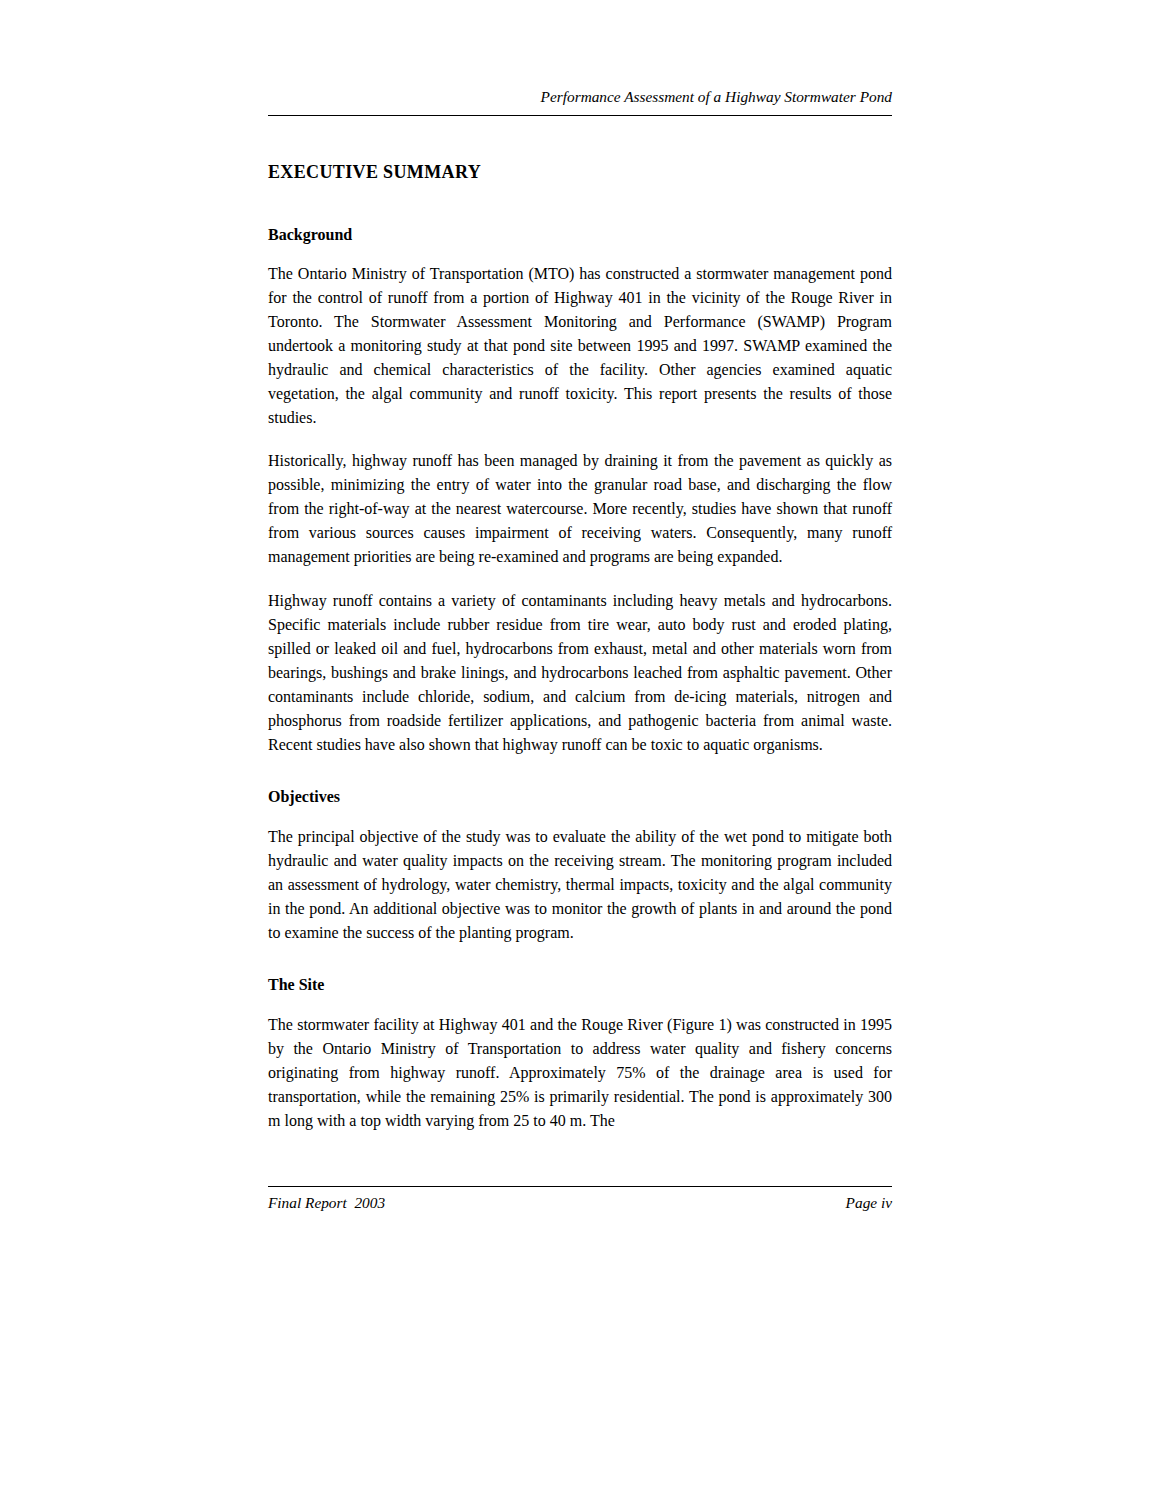Performance Assessment of a Highway Stormwater Pond
EXECUTIVE SUMMARY
Background
The Ontario Ministry of Transportation (MTO) has constructed a stormwater management pond for the control of runoff from a portion of Highway 401 in the vicinity of the Rouge River in Toronto. The Stormwater Assessment Monitoring and Performance (SWAMP) Program undertook a monitoring study at that pond site between 1995 and 1997. SWAMP examined the hydraulic and chemical characteristics of the facility. Other agencies examined aquatic vegetation, the algal community and runoff toxicity. This report presents the results of those studies.
Historically, highway runoff has been managed by draining it from the pavement as quickly as possible, minimizing the entry of water into the granular road base, and discharging the flow from the right-of-way at the nearest watercourse. More recently, studies have shown that runoff from various sources causes impairment of receiving waters. Consequently, many runoff management priorities are being re-examined and programs are being expanded.
Highway runoff contains a variety of contaminants including heavy metals and hydrocarbons. Specific materials include rubber residue from tire wear, auto body rust and eroded plating, spilled or leaked oil and fuel, hydrocarbons from exhaust, metal and other materials worn from bearings, bushings and brake linings, and hydrocarbons leached from asphaltic pavement. Other contaminants include chloride, sodium, and calcium from de-icing materials, nitrogen and phosphorus from roadside fertilizer applications, and pathogenic bacteria from animal waste. Recent studies have also shown that highway runoff can be toxic to aquatic organisms.
Objectives
The principal objective of the study was to evaluate the ability of the wet pond to mitigate both hydraulic and water quality impacts on the receiving stream. The monitoring program included an assessment of hydrology, water chemistry, thermal impacts, toxicity and the algal community in the pond. An additional objective was to monitor the growth of plants in and around the pond to examine the success of the planting program.
The Site
The stormwater facility at Highway 401 and the Rouge River (Figure 1) was constructed in 1995 by the Ontario Ministry of Transportation to address water quality and fishery concerns originating from highway runoff. Approximately 75% of the drainage area is used for transportation, while the remaining 25% is primarily residential. The pond is approximately 300 m long with a top width varying from 25 to 40 m. The
Final Report 2003 Page iv